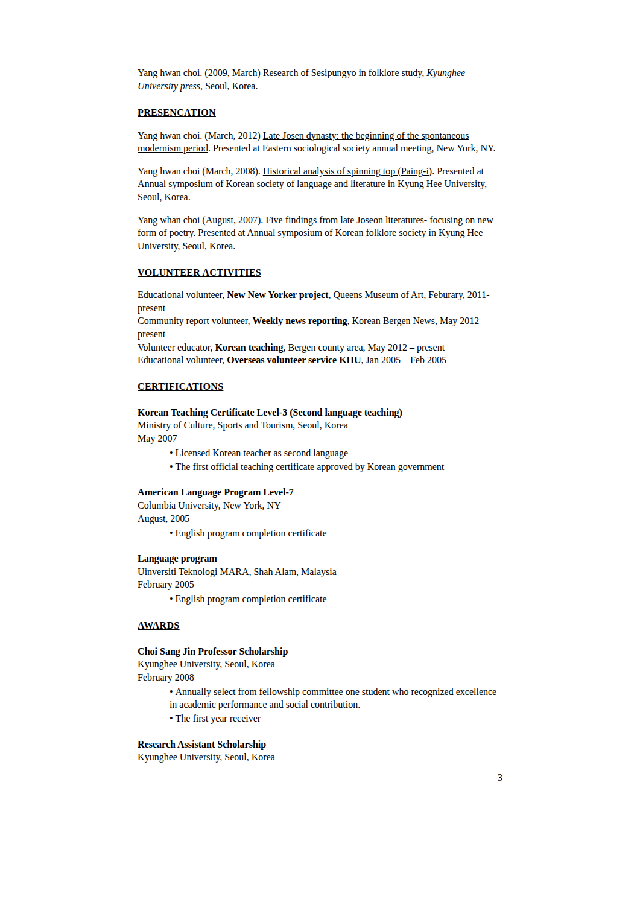Yang hwan choi. (2009, March) Research of Sesipungyo in folklore study, Kyunghee University press, Seoul, Korea.
PRESENCATION
Yang hwan choi. (March, 2012) Late Josen dynasty: the beginning of the spontaneous modernism period. Presented at Eastern sociological society annual meeting, New York, NY.
Yang hwan choi (March, 2008). Historical analysis of spinning top (Paing-i). Presented at Annual symposium of Korean society of language and literature in Kyung Hee University, Seoul, Korea.
Yang whan choi (August, 2007). Five findings from late Joseon literatures- focusing on new form of poetry. Presented at Annual symposium of Korean folklore society in Kyung Hee University, Seoul, Korea.
VOLUNTEER ACTIVITIES
Educational volunteer, New New Yorker project, Queens Museum of Art, Feburary, 2011-present
Community report volunteer, Weekly news reporting, Korean Bergen News, May 2012 – present
Volunteer educator, Korean teaching, Bergen county area, May 2012 – present
Educational volunteer, Overseas volunteer service KHU, Jan 2005 – Feb 2005
CERTIFICATIONS
Korean Teaching Certificate Level-3 (Second language teaching)
Ministry of Culture, Sports and Tourism, Seoul, Korea
May 2007
Licensed Korean teacher as second language
The first official teaching certificate approved by Korean government
American Language Program Level-7
Columbia University, New York, NY
August, 2005
English program completion certificate
Language program
Uinversiti Teknologi MARA, Shah Alam, Malaysia
February 2005
English program completion certificate
AWARDS
Choi Sang Jin Professor Scholarship
Kyunghee University, Seoul, Korea
February 2008
Annually select from fellowship committee one student who recognized excellence in academic performance and social contribution.
The first year receiver
Research Assistant Scholarship
Kyunghee University, Seoul, Korea
3